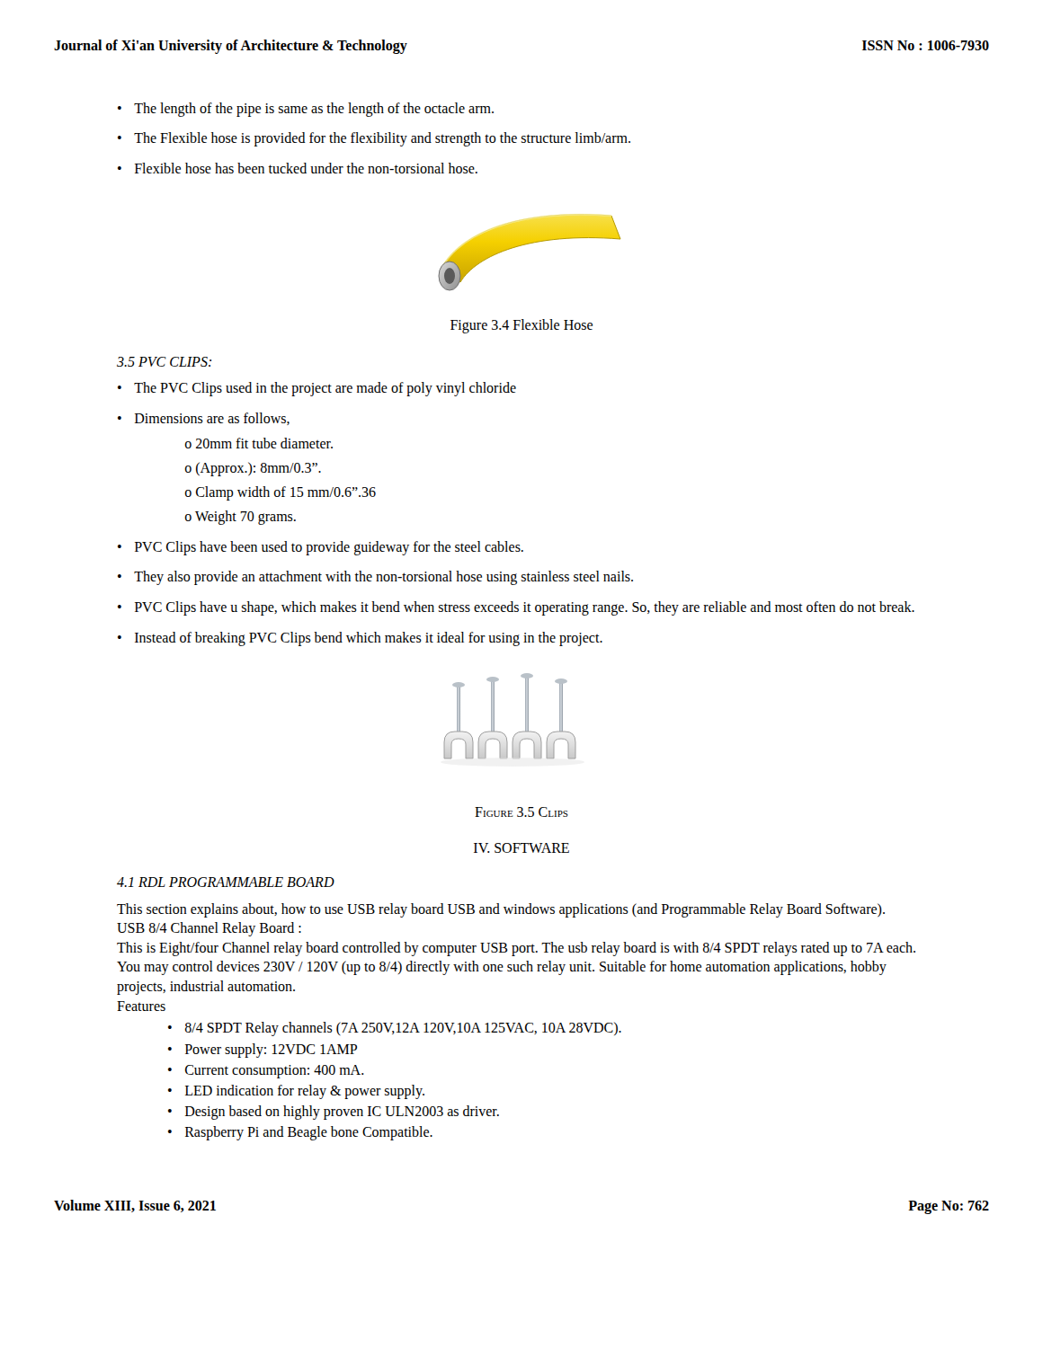Journal of Xi'an University of Architecture & Technology ISSN No : 1006-7930
The length of the pipe is same as the length of the octacle arm.
The Flexible hose is provided for the flexibility and strength to the structure limb/arm.
Flexible hose has been tucked under the non-torsional hose.
Figure 3.4 Flexible Hose
3.5 PVC CLIPS:
The PVC Clips used in the project are made of poly vinyl chloride
Dimensions are as follows,
o 20mm fit tube diameter.
o (Approx.): 8mm/0.3”.
o Clamp width of 15 mm/0.6”.36
o Weight 70 grams.
PVC Clips have been used to provide guideway for the steel cables.
They also provide an attachment with the non-torsional hose using stainless steel nails.
PVC Clips have u shape, which makes it bend when stress exceeds it operating range. So, they are reliable and most often do not break.
Instead of breaking PVC Clips bend which makes it ideal for using in the project.
Figure 3.5 Clips
IV. SOFTWARE
4.1 RDL PROGRAMMABLE BOARD
This section explains about, how to use USB relay board USB and windows applications (and Programmable Relay Board Software).
USB 8/4 Channel Relay Board :
This is Eight/four Channel relay board controlled by computer USB port. The usb relay board is with 8/4 SPDT relays rated up to 7A each. You may control devices 230V / 120V (up to 8/4) directly with one such relay unit. Suitable for home automation applications, hobby projects, industrial automation.
Features
8/4 SPDT Relay channels (7A 250V,12A 120V,10A 125VAC, 10A 28VDC).
Power supply: 12VDC 1AMP
Current consumption: 400 mA.
LED indication for relay & power supply.
Design based on highly proven IC ULN2003 as driver.
Raspberry Pi and Beagle bone Compatible.
Volume XIII, Issue 6, 2021 Page No: 762